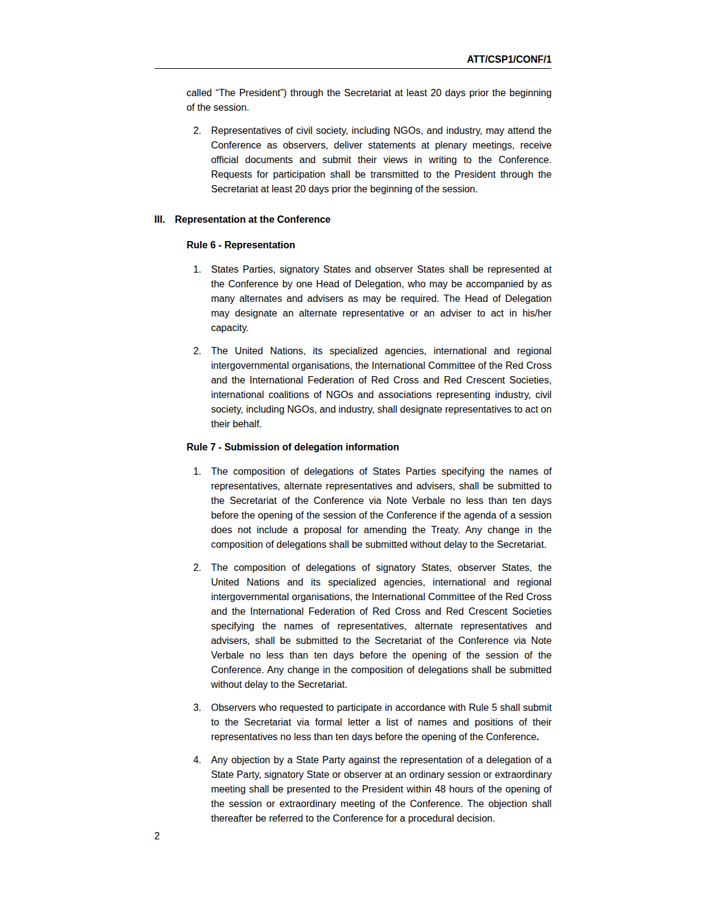ATT/CSP1/CONF/1
called “The President”) through the Secretariat at least 20 days prior the beginning of the session.
Representatives of civil society, including NGOs, and industry, may attend the Conference as observers, deliver statements at plenary meetings, receive official documents and submit their views in writing to the Conference. Requests for participation shall be transmitted to the President through the Secretariat at least 20 days prior the beginning of the session.
III. Representation at the Conference
Rule 6 - Representation
States Parties, signatory States and observer States shall be represented at the Conference by one Head of Delegation, who may be accompanied by as many alternates and advisers as may be required. The Head of Delegation may designate an alternate representative or an adviser to act in his/her capacity.
The United Nations, its specialized agencies, international and regional intergovernmental organisations, the International Committee of the Red Cross and the International Federation of Red Cross and Red Crescent Societies, international coalitions of NGOs and associations representing industry, civil society, including NGOs, and industry, shall designate representatives to act on their behalf.
Rule 7 - Submission of delegation information
The composition of delegations of States Parties specifying the names of representatives, alternate representatives and advisers, shall be submitted to the Secretariat of the Conference via Note Verbale no less than ten days before the opening of the session of the Conference if the agenda of a session does not include a proposal for amending the Treaty. Any change in the composition of delegations shall be submitted without delay to the Secretariat.
The composition of delegations of signatory States, observer States, the United Nations and its specialized agencies, international and regional intergovernmental organisations, the International Committee of the Red Cross and the International Federation of Red Cross and Red Crescent Societies specifying the names of representatives, alternate representatives and advisers, shall be submitted to the Secretariat of the Conference via Note Verbale no less than ten days before the opening of the session of the Conference. Any change in the composition of delegations shall be submitted without delay to the Secretariat.
Observers who requested to participate in accordance with Rule 5 shall submit to the Secretariat via formal letter a list of names and positions of their representatives no less than ten days before the opening of the Conference.
Any objection by a State Party against the representation of a delegation of a State Party, signatory State or observer at an ordinary session or extraordinary meeting shall be presented to the President within 48 hours of the opening of the session or extraordinary meeting of the Conference. The objection shall thereafter be referred to the Conference for a procedural decision.
2